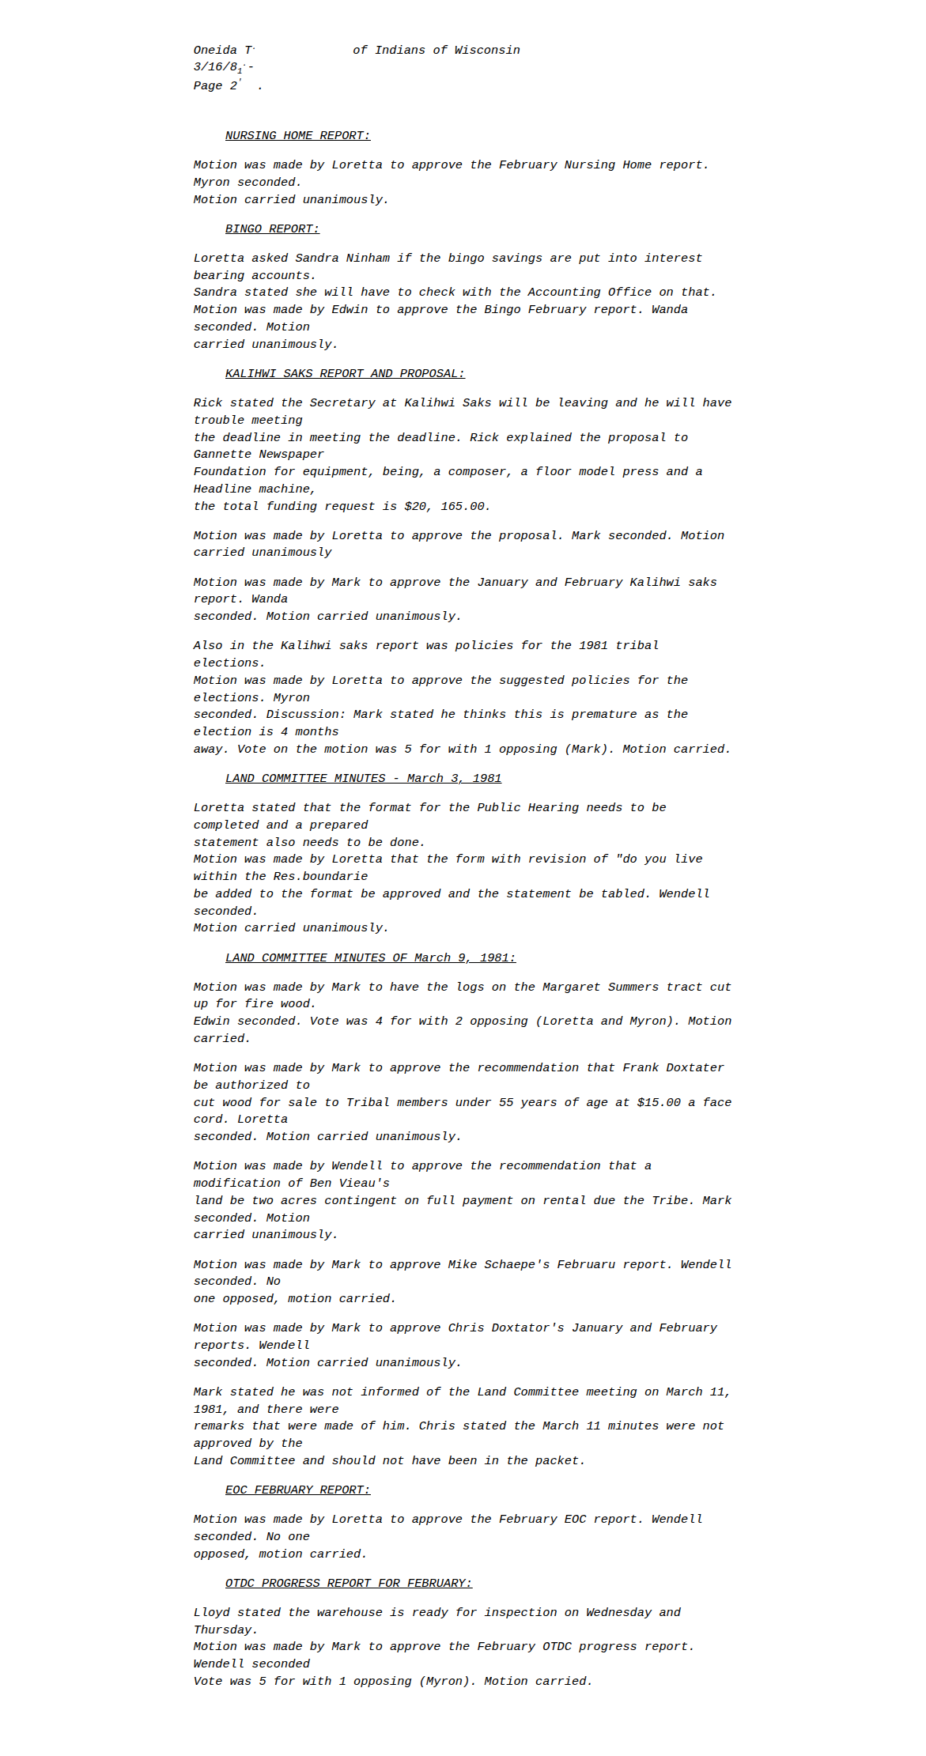Oneida T. of Indians of Wisconsin 3/16/81.- Page 2' .
NURSING HOME REPORT:
Motion was made by Loretta to approve the February Nursing Home report. Myron seconded.
Motion carried unanimously.
BINGO REPORT:
Loretta asked Sandra Ninham if the bingo savings are put into interest bearing accounts.
Sandra stated she will have to check with the Accounting Office on that.
Motion was made by Edwin to approve the Bingo February report. Wanda seconded. Motion
carried unanimously.
KALIHWI SAKS REPORT AND PROPOSAL:
Rick stated the Secretary at Kalihwi Saks will be leaving and he will have trouble meeting
the deadline in meeting the deadline. Rick explained the proposal to Gannette Newspaper
Foundation for equipment, being, a composer, a floor model press and a Headline machine,
the total funding request is $20, 165.00.
Motion was made by Loretta to approve the proposal. Mark seconded. Motion carried unanimously
Motion was made by Mark to approve the January and February Kalihwi saks report. Wanda
seconded. Motion carried unanimously.
Also in the Kalihwi saks report was policies for the 1981 tribal elections.
Motion was made by Loretta to approve the suggested policies for the elections. Myron
seconded. Discussion: Mark stated he thinks this is premature as the election is 4 months
away. Vote on the motion was 5 for with 1 opposing (Mark). Motion carried.
LAND COMMITTEE MINUTES - March 3, 1981
Loretta stated that the format for the Public Hearing needs to be completed and a prepared
statement also needs to be done.
Motion was made by Loretta that the form with revision of "do you live within the Res.boundarie
be added to the format be approved and the statement be tabled. Wendell seconded.
Motion carried unanimously.
LAND COMMITTEE MINUTES OF March 9, 1981:
Motion was made by Mark to have the logs on the Margaret Summers tract cut up for fire wood.
Edwin seconded. Vote was 4 for with 2 opposing (Loretta and Myron). Motion carried.
Motion was made by Mark to approve the recommendation that Frank Doxtater be authorized to
cut wood for sale to Tribal members under 55 years of age at $15.00 a face cord. Loretta
seconded. Motion carried unanimously.
Motion was made by Wendell to approve the recommendation that a modification of Ben Vieau's
land be two acres contingent on full payment on rental due the Tribe. Mark seconded. Motion
carried unanimously.
Motion was made by Mark to approve Mike Schaepe's Februaru report. Wendell seconded. No
one opposed, motion carried.
Motion was made by Mark to approve Chris Doxtator's January and February reports. Wendell
seconded. Motion carried unanimously.
Mark stated he was not informed of the Land Committee meeting on March 11, 1981, and there were
remarks that were made of him. Chris stated the March 11 minutes were not approved by the
Land Committee and should not have been in the packet.
EOC FEBRUARY REPORT:
Motion was made by Loretta to approve the February EOC report. Wendell seconded. No one
opposed, motion carried.
OTDC PROGRESS REPORT FOR FEBRUARY:
Lloyd stated the warehouse is ready for inspection on Wednesday and Thursday.
Motion was made by Mark to approve the February OTDC progress report. Wendell seconded
Vote was 5 for with 1 opposing (Myron). Motion carried.